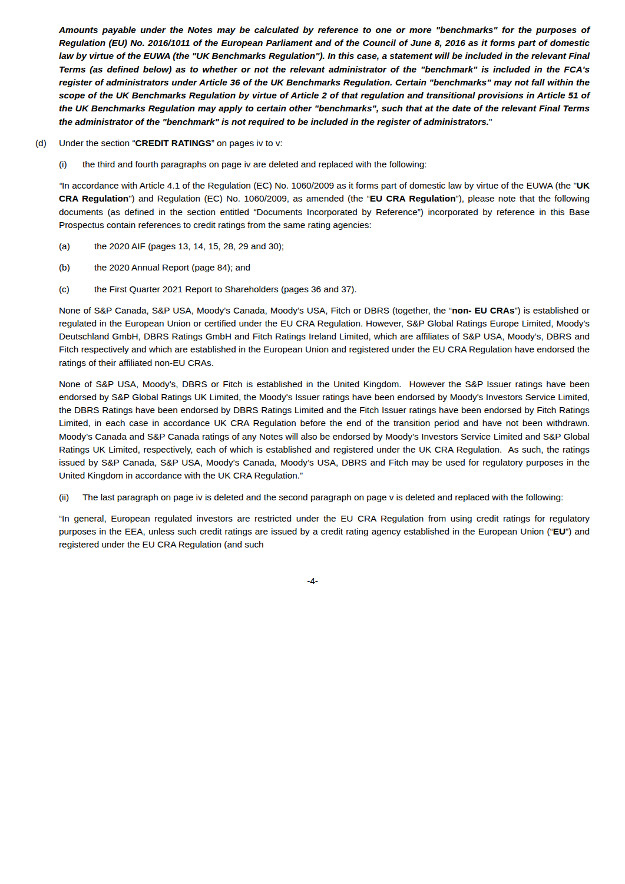Amounts payable under the Notes may be calculated by reference to one or more "benchmarks" for the purposes of Regulation (EU) No. 2016/1011 of the European Parliament and of the Council of June 8, 2016 as it forms part of domestic law by virtue of the EUWA (the "UK Benchmarks Regulation"). In this case, a statement will be included in the relevant Final Terms (as defined below) as to whether or not the relevant administrator of the "benchmark" is included in the FCA's register of administrators under Article 36 of the UK Benchmarks Regulation. Certain "benchmarks" may not fall within the scope of the UK Benchmarks Regulation by virtue of Article 2 of that regulation and transitional provisions in Article 51 of the UK Benchmarks Regulation may apply to certain other "benchmarks", such that at the date of the relevant Final Terms the administrator of the "benchmark" is not required to be included in the register of administrators."
(d)
Under the section “CREDIT RATINGS” on pages iv to v:
(i)
the third and fourth paragraphs on page iv are deleted and replaced with the following:
“In accordance with Article 4.1 of the Regulation (EC) No. 1060/2009 as it forms part of domestic law by virtue of the EUWA (the "UK CRA Regulation") and Regulation (EC) No. 1060/2009, as amended (the “EU CRA Regulation”), please note that the following documents (as defined in the section entitled “Documents Incorporated by Reference”) incorporated by reference in this Base Prospectus contain references to credit ratings from the same rating agencies:
(a)
the 2020 AIF (pages 13, 14, 15, 28, 29 and 30);
(b)
the 2020 Annual Report (page 84); and
(c)
the First Quarter 2021 Report to Shareholders (pages 36 and 37).
None of S&P Canada, S&P USA, Moody’s Canada, Moody’s USA, Fitch or DBRS (together, the “non- EU CRAs”) is established or regulated in the European Union or certified under the EU CRA Regulation. However, S&P Global Ratings Europe Limited, Moody's Deutschland GmbH, DBRS Ratings GmbH and Fitch Ratings Ireland Limited, which are affiliates of S&P USA, Moody’s, DBRS and Fitch respectively and which are established in the European Union and registered under the EU CRA Regulation have endorsed the ratings of their affiliated non-EU CRAs.
None of S&P USA, Moody's, DBRS or Fitch is established in the United Kingdom. However the S&P Issuer ratings have been endorsed by S&P Global Ratings UK Limited, the Moody's Issuer ratings have been endorsed by Moody's Investors Service Limited, the DBRS Ratings have been endorsed by DBRS Ratings Limited and the Fitch Issuer ratings have been endorsed by Fitch Ratings Limited, in each case in accordance UK CRA Regulation before the end of the transition period and have not been withdrawn. Moody’s Canada and S&P Canada ratings of any Notes will also be endorsed by Moody’s Investors Service Limited and S&P Global Ratings UK Limited, respectively, each of which is established and registered under the UK CRA Regulation. As such, the ratings issued by S&P Canada, S&P USA, Moody's Canada, Moody’s USA, DBRS and Fitch may be used for regulatory purposes in the United Kingdom in accordance with the UK CRA Regulation.”
(ii)
The last paragraph on page iv is deleted and the second paragraph on page v is deleted and replaced with the following:
“In general, European regulated investors are restricted under the EU CRA Regulation from using credit ratings for regulatory purposes in the EEA, unless such credit ratings are issued by a credit rating agency established in the European Union (“EU”) and registered under the EU CRA Regulation (and such
-4-